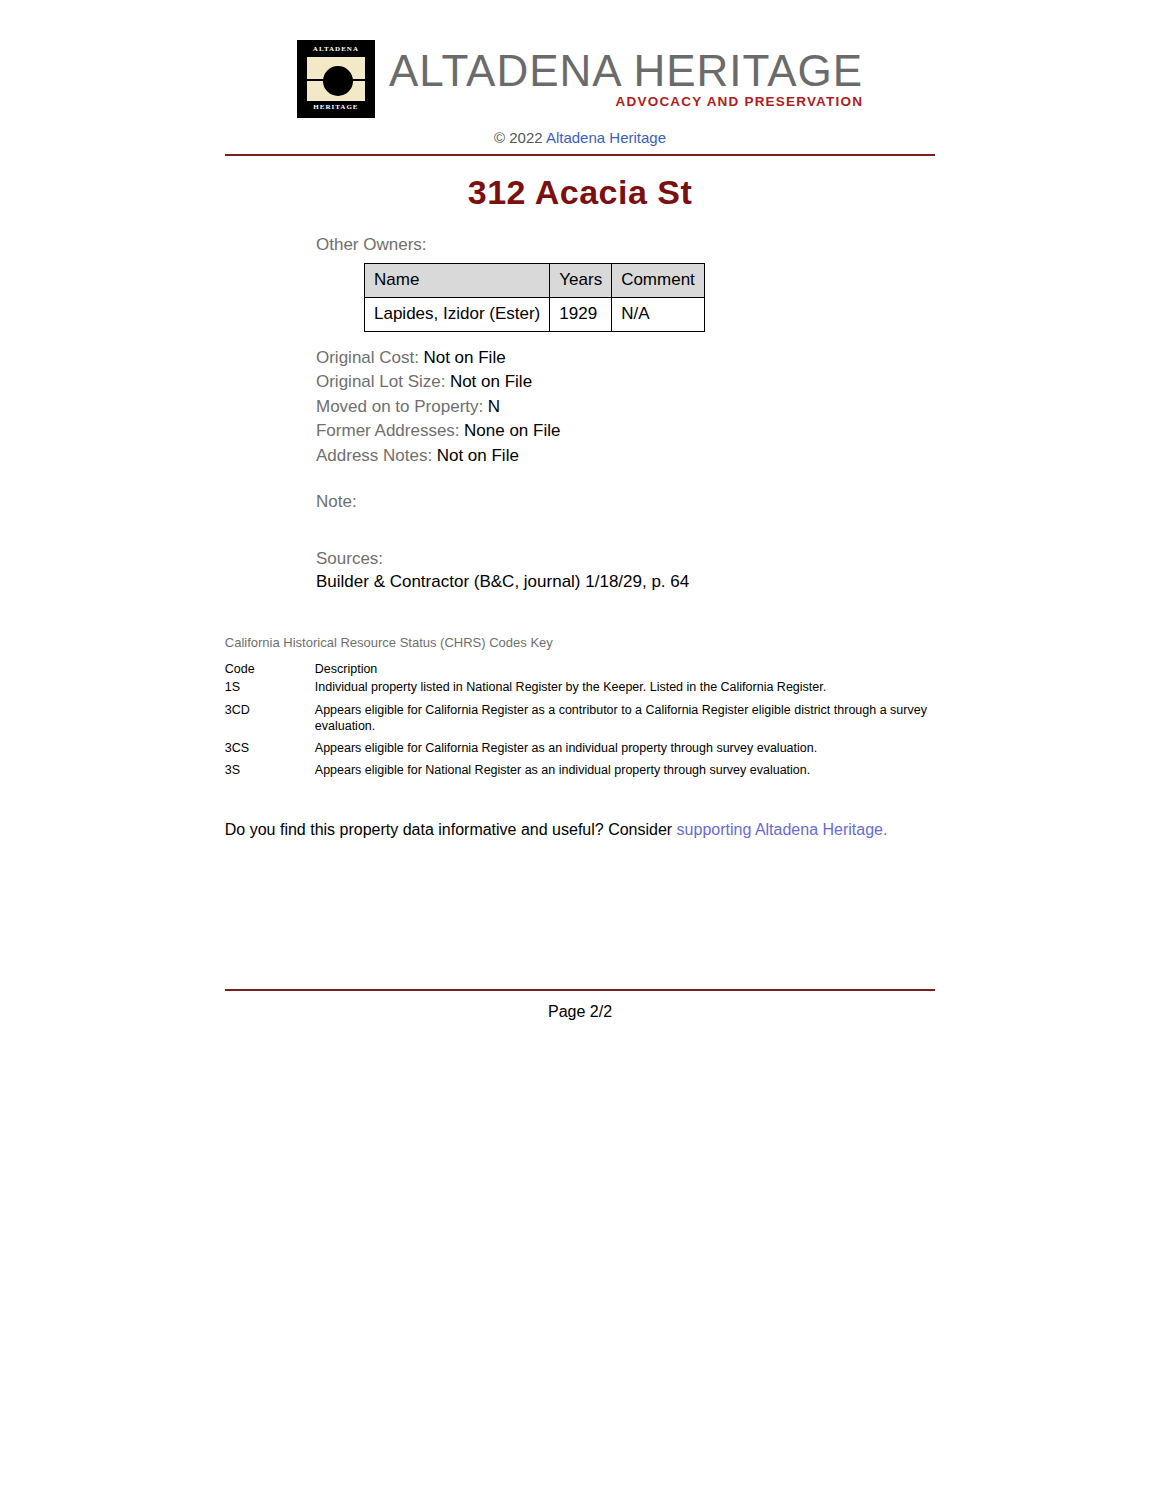ALTADENA
HERITAGE
ALTADENA HERITAGE
ADVOCACY AND PRESERVATION
© 2022 Altadena Heritage
312 Acacia St
Other Owners:
| Name | Years | Comment |
| --- | --- | --- |
| Lapides, Izidor (Ester) | 1929 | N/A |
Original Cost: Not on File
Original Lot Size: Not on File
Moved on to Property: N
Former Addresses: None on File
Address Notes: Not on File
Note:
Sources:
Builder & Contractor (B&C, journal) 1/18/29, p. 64
California Historical Resource Status (CHRS) Codes Key
| Code | Description |
| 1S | Individual property listed in National Register by the Keeper. Listed in the California Register. |
| 3CD | Appears eligible for California Register as a contributor to a California Register eligible district through a survey evaluation. |
| 3CS | Appears eligible for California Register as an individual property through survey evaluation. |
| 3S | Appears eligible for National Register as an individual property through survey evaluation. |
Do you find this property data informative and useful? Consider supporting Altadena Heritage.
Page 2/2